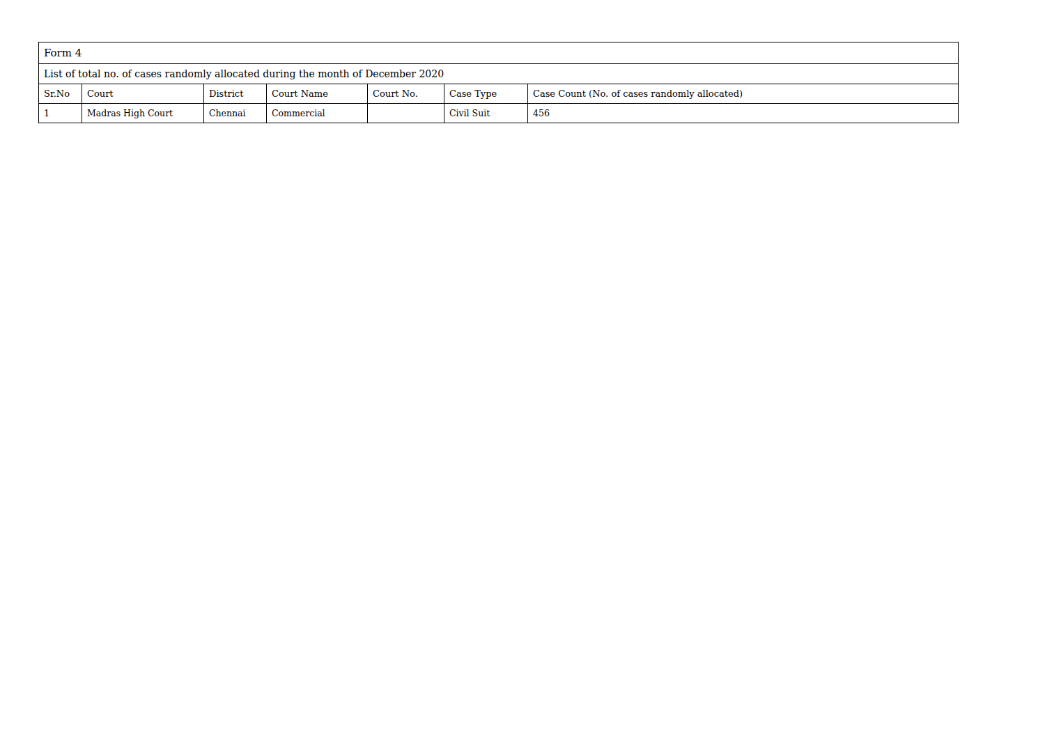| Form 4 |
| List of total no. of cases randomly allocated during the month of December 2020 |
| Sr.No | Court | District | Court Name | Court No. | Case Type | Case Count (No. of cases randomly allocated) |
| 1 | Madras High Court | Chennai | Commercial | | Civil Suit | 456 |